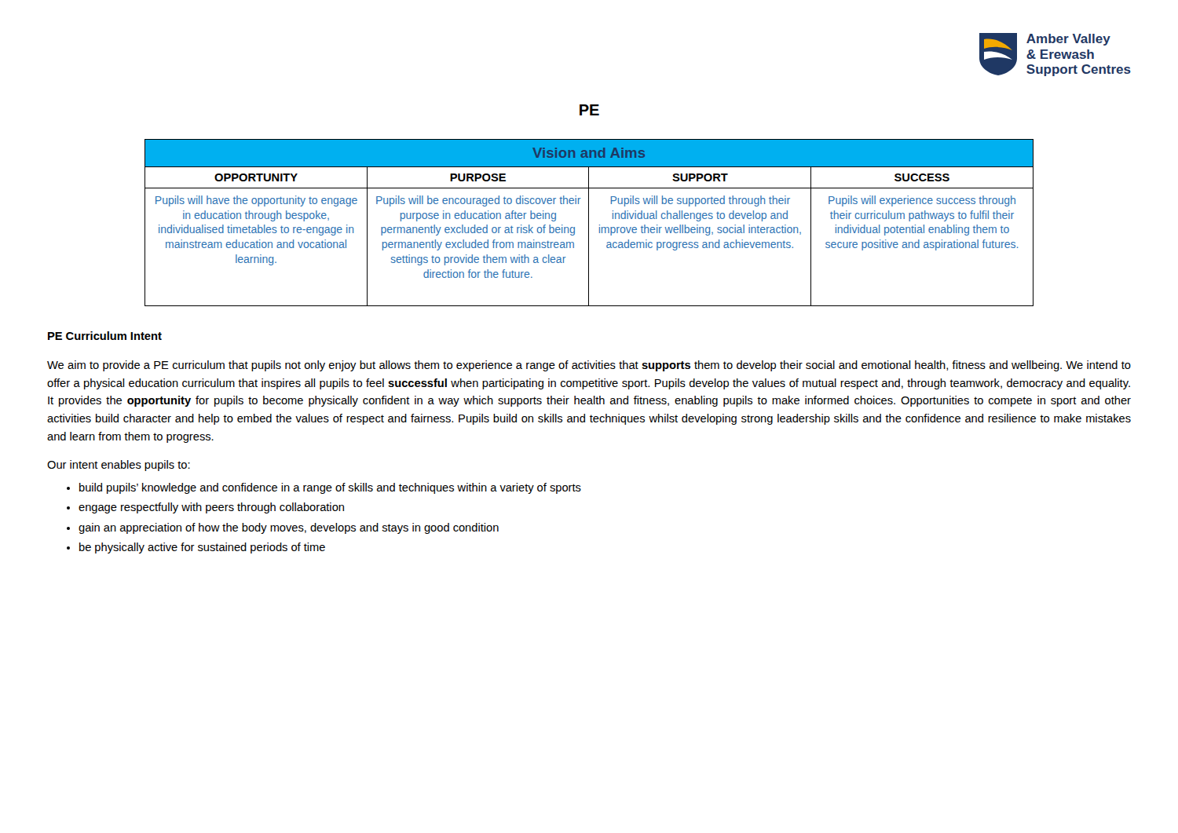Amber Valley
& Erewash
Support Centres
PE
| Vision and Aims |
| --- |
| OPPORTUNITY | PURPOSE | SUPPORT | SUCCESS |
| Pupils will have the opportunity to engage in education through bespoke, individualised timetables to re-engage in mainstream education and vocational learning. | Pupils will be encouraged to discover their purpose in education after being permanently excluded or at risk of being permanently excluded from mainstream settings to provide them with a clear direction for the future. | Pupils will be supported through their individual challenges to develop and improve their wellbeing, social interaction, academic progress and achievements. | Pupils will experience success through their curriculum pathways to fulfil their individual potential enabling them to secure positive and aspirational futures. |
PE Curriculum Intent
We aim to provide a PE curriculum that pupils not only enjoy but allows them to experience a range of activities that supports them to develop their social and emotional health, fitness and wellbeing. We intend to offer a physical education curriculum that inspires all pupils to feel successful when participating in competitive sport. Pupils develop the values of mutual respect and, through teamwork, democracy and equality. It provides the opportunity for pupils to become physically confident in a way which supports their health and fitness, enabling pupils to make informed choices. Opportunities to compete in sport and other activities build character and help to embed the values of respect and fairness. Pupils build on skills and techniques whilst developing strong leadership skills and the confidence and resilience to make mistakes and learn from them to progress.
Our intent enables pupils to:
build pupils’ knowledge and confidence in a range of skills and techniques within a variety of sports
engage respectfully with peers through collaboration
gain an appreciation of how the body moves, develops and stays in good condition
be physically active for sustained periods of time